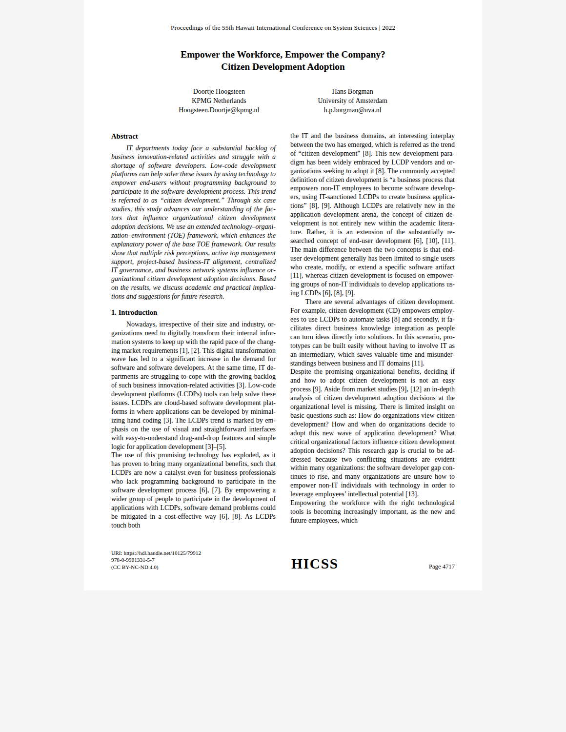Proceedings of the 55th Hawaii International Conference on System Sciences | 2022
Empower the Workforce, Empower the Company?
Citizen Development Adoption
Doortje Hoogsteen
KPMG Netherlands
Hoogsteen.Doortje@kpmg.nl
Hans Borgman
University of Amsterdam
h.p.borgman@uva.nl
Abstract
IT departments today face a substantial backlog of business innovation-related activities and struggle with a shortage of software developers. Low-code development platforms can help solve these issues by using technology to empower end-users without programming background to participate in the software development process. This trend is referred to as “citizen development.” Through six case studies, this study advances our understanding of the factors that influence organizational citizen development adoption decisions. We use an extended technology–organization–environment (TOE) framework, which enhances the explanatory power of the base TOE framework. Our results show that multiple risk perceptions, active top management support, project-based business-IT alignment, centralized IT governance, and business network systems influence organizational citizen development adoption decisions. Based on the results, we discuss academic and practical implications and suggestions for future research.
1. Introduction
Nowadays, irrespective of their size and industry, organizations need to digitally transform their internal information systems to keep up with the rapid pace of the changing market requirements [1], [2]. This digital transformation wave has led to a significant increase in the demand for software and software developers. At the same time, IT departments are struggling to cope with the growing backlog of such business innovation-related activities [3]. Low-code development platforms (LCDPs) tools can help solve these issues. LCDPs are cloud-based software development platforms in where applications can be developed by minimalizing hand coding [3]. The LCDPs trend is marked by emphasis on the use of visual and straightforward interfaces with easy-to-understand drag-and-drop features and simple logic for application development [3]–[5].
The use of this promising technology has exploded, as it has proven to bring many organizational benefits, such that LCDPs are now a catalyst even for business professionals who lack programming background to participate in the software development process [6], [7]. By empowering a wider group of people to participate in the development of applications with LCDPs, software demand problems could be mitigated in a cost-effective way [6], [8]. As LCDPs touch both
the IT and the business domains, an interesting interplay between the two has emerged, which is referred as the trend of “citizen development” [8]. This new development paradigm has been widely embraced by LCDP vendors and organizations seeking to adopt it [8]. The commonly accepted definition of citizen development is “a business process that empowers non-IT employees to become software developers, using IT-sanctioned LCDPs to create business applications” [8], [9]. Although LCDPs are relatively new in the application development arena, the concept of citizen development is not entirely new within the academic literature. Rather, it is an extension of the substantially researched concept of end-user development [6], [10], [11]. The main difference between the two concepts is that end-user development generally has been limited to single users who create, modify, or extend a specific software artifact [11], whereas citizen development is focused on empowering groups of non-IT individuals to develop applications using LCDPs [6], [8], [9].
There are several advantages of citizen development. For example, citizen development (CD) empowers employees to use LCDPs to automate tasks [8] and secondly, it facilitates direct business knowledge integration as people can turn ideas directly into solutions. In this scenario, prototypes can be built easily without having to involve IT as an intermediary, which saves valuable time and misunderstandings between business and IT domains [11].
Despite the promising organizational benefits, deciding if and how to adopt citizen development is not an easy process [9]. Aside from market studies [9], [12] an in-depth analysis of citizen development adoption decisions at the organizational level is missing. There is limited insight on basic questions such as: How do organizations view citizen development? How and when do organizations decide to adopt this new wave of application development? What critical organizational factors influence citizen development adoption decisions? This research gap is crucial to be addressed because two conflicting situations are evident within many organizations: the software developer gap continues to rise, and many organizations are unsure how to empower non-IT individuals with technology in order to leverage employees’ intellectual potential [13].
Empowering the workforce with the right technological tools is becoming increasingly important, as the new and future employees, which
URI: https://hdl.handle.net/10125/79912
978-0-9981331-5-7
(CC BY-NC-ND 4.0)
HICSS
Page 4717